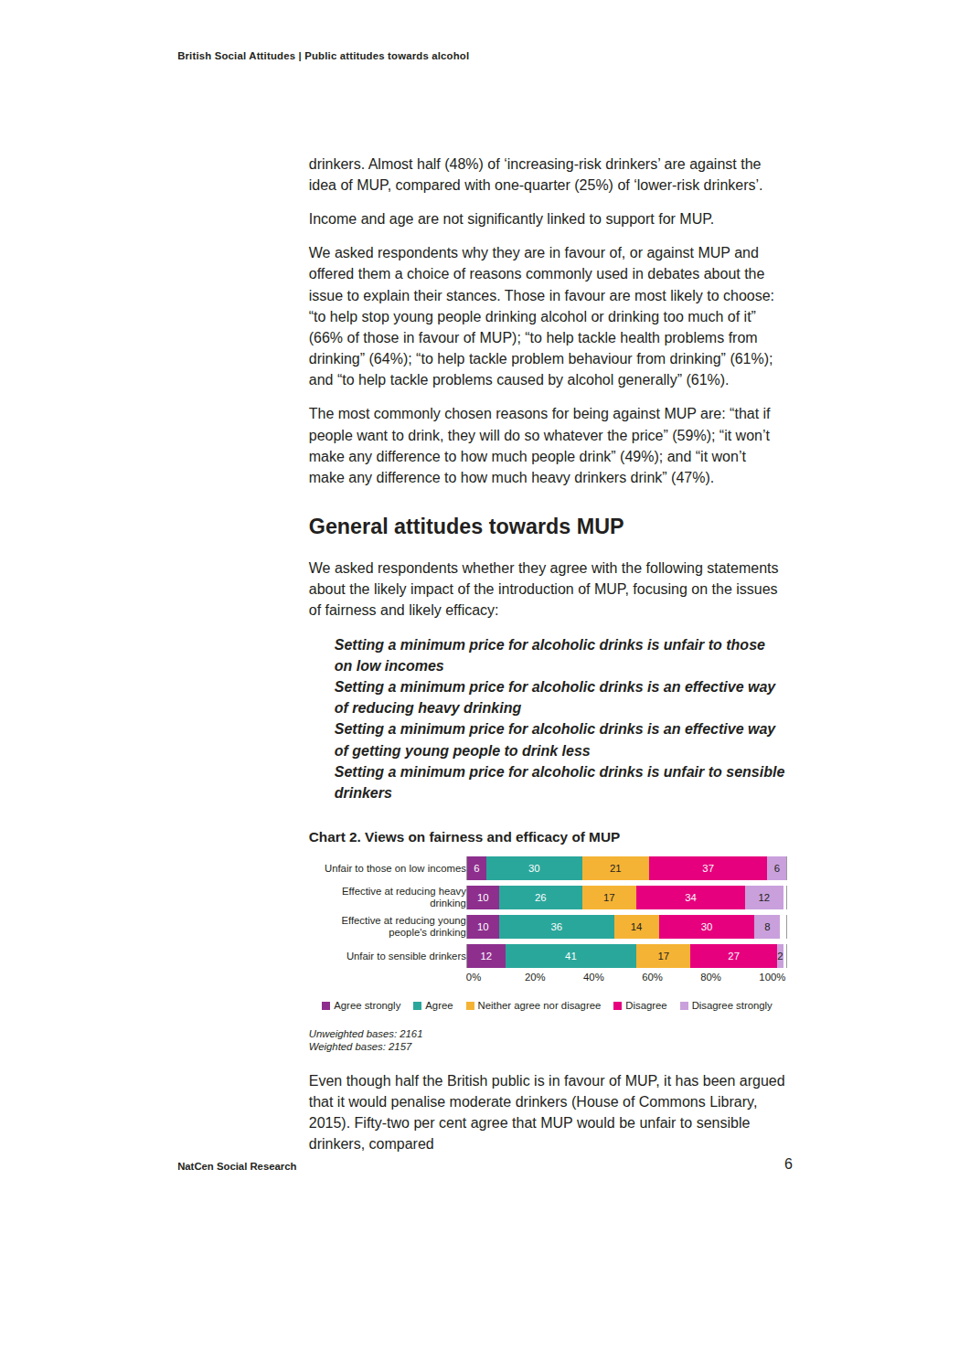British Social Attitudes | Public attitudes towards alcohol
drinkers. Almost half (48%) of ‘increasing-risk drinkers’ are against the idea of MUP, compared with one-quarter (25%) of ‘lower-risk drinkers’.
Income and age are not significantly linked to support for MUP.
We asked respondents why they are in favour of, or against MUP and offered them a choice of reasons commonly used in debates about the issue to explain their stances. Those in favour are most likely to choose: “to help stop young people drinking alcohol or drinking too much of it” (66% of those in favour of MUP); “to help tackle health problems from drinking” (64%); “to help tackle problem behaviour from drinking” (61%); and “to help tackle problems caused by alcohol generally” (61%).
The most commonly chosen reasons for being against MUP are: “that if people want to drink, they will do so whatever the price” (59%); “it won’t make any difference to how much people drink” (49%); and “it won’t make any difference to how much heavy drinkers drink” (47%).
General attitudes towards MUP
We asked respondents whether they agree with the following statements about the likely impact of the introduction of MUP, focusing on the issues of fairness and likely efficacy:
Setting a minimum price for alcoholic drinks is unfair to those on low incomes
Setting a minimum price for alcoholic drinks is an effective way of reducing heavy drinking
Setting a minimum price for alcoholic drinks is an effective way of getting young people to drink less
Setting a minimum price for alcoholic drinks is unfair to sensible drinkers
Chart 2. Views on fairness and efficacy of MUP
| Unfair to those on low incomes | 6 30 21 37 6 |
| Effective at reducing heavy drinking | 10 26 17 34 12 |
| Effective at reducing young people's drinking | 10 36 14 30 8 |
| Unfair to sensible drinkers | 12 41 17 27 2 |
0% 20% 40% 60% 80% 100%
Agree strongly Agree Neither agree nor disagree Disagree Disagree strongly
Unweighted bases: 2161
Weighted bases: 2157
Even though half the British public is in favour of MUP, it has been argued that it would penalise moderate drinkers (House of Commons Library, 2015). Fifty-two per cent agree that MUP would be unfair to sensible drinkers, compared
NatCen Social Research
6